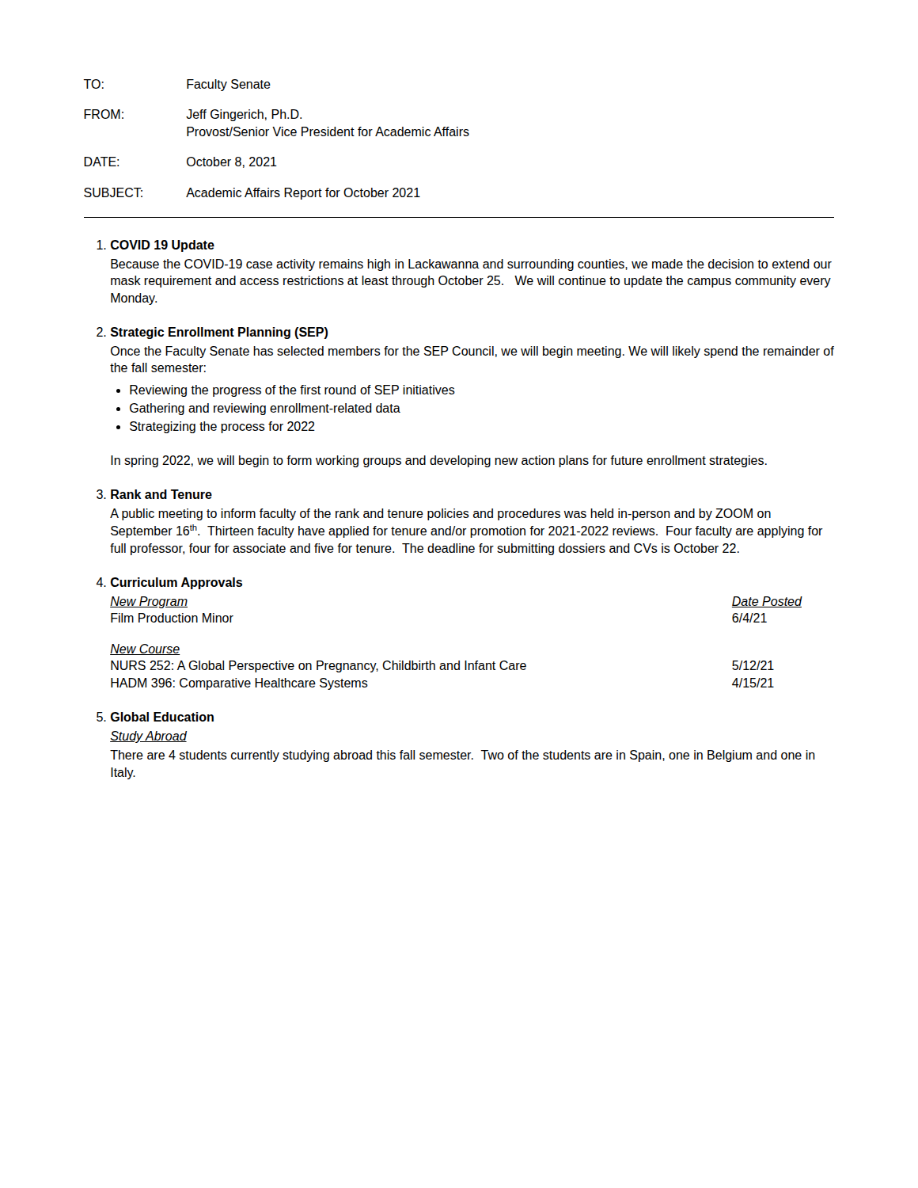| TO: | Faculty Senate |
| FROM: | Jeff Gingerich, Ph.D. Provost/Senior Vice President for Academic Affairs |
| DATE: | October 8, 2021 |
| SUBJECT: | Academic Affairs Report for October 2021 |
COVID 19 Update
Because the COVID-19 case activity remains high in Lackawanna and surrounding counties, we made the decision to extend our mask requirement and access restrictions at least through October 25. We will continue to update the campus community every Monday.
Strategic Enrollment Planning (SEP)
Once the Faculty Senate has selected members for the SEP Council, we will begin meeting. We will likely spend the remainder of the fall semester:
Reviewing the progress of the first round of SEP initiatives
Gathering and reviewing enrollment-related data
Strategizing the process for 2022
In spring 2022, we will begin to form working groups and developing new action plans for future enrollment strategies.
Rank and Tenure
A public meeting to inform faculty of the rank and tenure policies and procedures was held in-person and by ZOOM on September 16th. Thirteen faculty have applied for tenure and/or promotion for 2021-2022 reviews. Four faculty are applying for full professor, four for associate and five for tenure. The deadline for submitting dossiers and CVs is October 22.
Curriculum Approvals
| New Program | Date Posted |
| Film Production Minor | 6/4/21 |
| New Course |
| NURS 252: A Global Perspective on Pregnancy, Childbirth and Infant Care | 5/12/21 |
| HADM 396: Comparative Healthcare Systems | 4/15/21 |
Global Education
Study Abroad
There are 4 students currently studying abroad this fall semester. Two of the students are in Spain, one in Belgium and one in Italy.